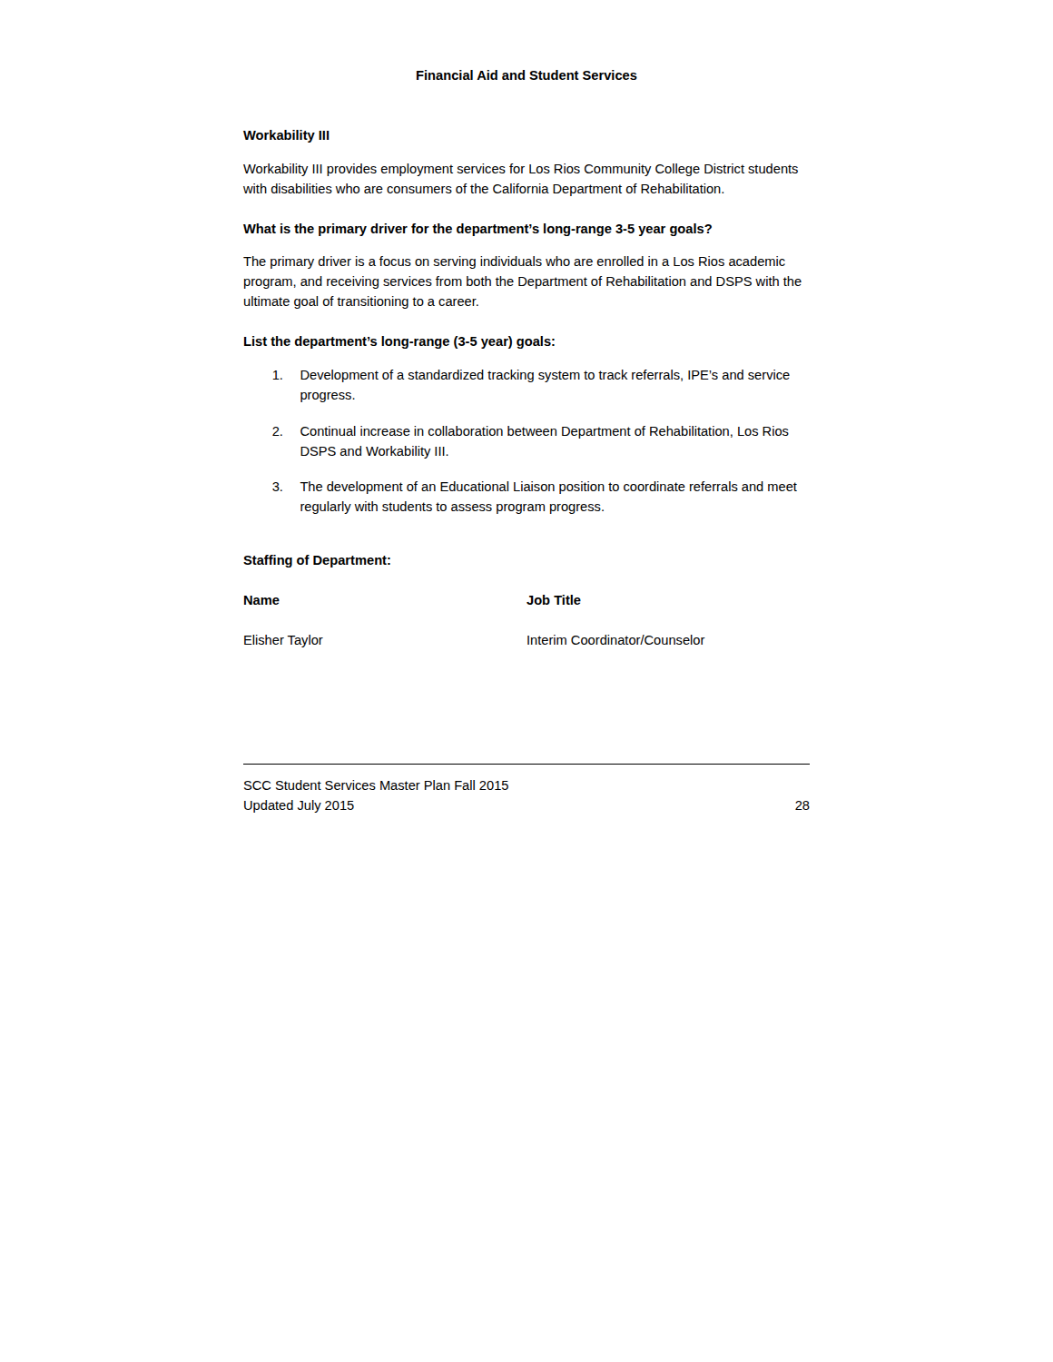Financial Aid and Student Services
Workability III
Workability III provides employment services for Los Rios Community College District students with disabilities who are consumers of the California Department of Rehabilitation.
What is the primary driver for the department’s long-range 3-5 year goals?
The primary driver is a focus on serving individuals who are enrolled in a Los Rios academic program, and receiving services from both the Department of Rehabilitation and DSPS with the ultimate goal of transitioning to a career.
List the department’s long-range (3-5 year) goals:
Development of a standardized tracking system to track referrals, IPE’s and service progress.
Continual increase in collaboration between Department of Rehabilitation, Los Rios DSPS and Workability III.
The development of an Educational Liaison position to coordinate referrals and meet regularly with students to assess program progress.
Staffing of Department:
| Name | Job Title |
| --- | --- |
| Elisher Taylor | Interim Coordinator/Counselor |
| SCC Student Services Master Plan Fall 2015 Updated July 2015 | 28 |